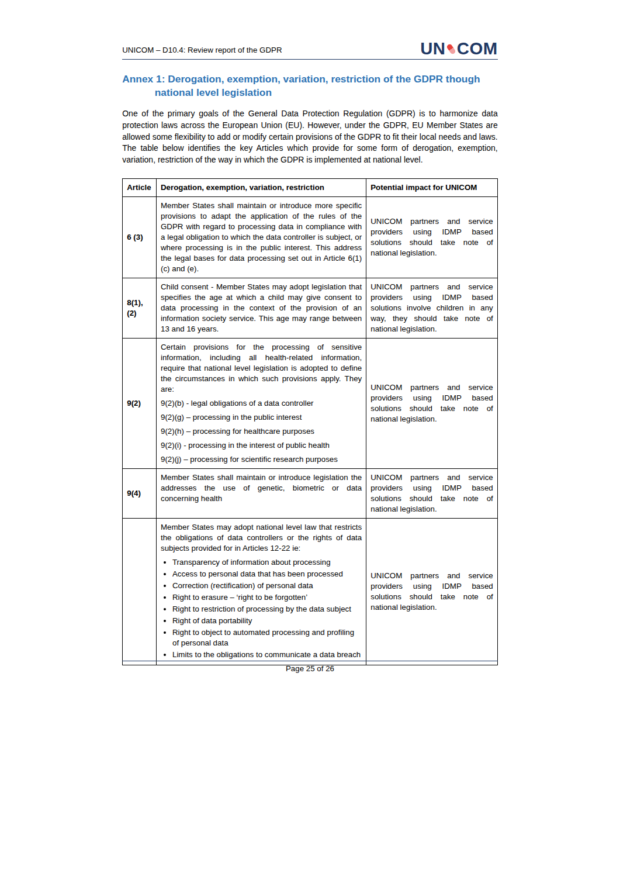UNICOM – D10.4: Review report of the GDPR
UN COM
Annex 1: Derogation, exemption, variation, restriction of the GDPR though national level legislation
One of the primary goals of the General Data Protection Regulation (GDPR) is to harmonize data protection laws across the European Union (EU). However, under the GDPR, EU Member States are allowed some flexibility to add or modify certain provisions of the GDPR to fit their local needs and laws. The table below identifies the key Articles which provide for some form of derogation, exemption, variation, restriction of the way in which the GDPR is implemented at national level.
| Article | Derogation, exemption, variation, restriction | Potential impact for UNICOM |
| --- | --- | --- |
| 6 (3) | Member States shall maintain or introduce more specific provisions to adapt the application of the rules of the GDPR with regard to processing data in compliance with a legal obligation to which the data controller is subject, or where processing is in the public interest. This address the legal bases for data processing set out in Article 6(1) (c) and (e). | UNICOM partners and service providers using IDMP based solutions should take note of national legislation. |
| 8(1), (2) | Child consent - Member States may adopt legislation that specifies the age at which a child may give consent to data processing in the context of the provision of an information society service. This age may range between 13 and 16 years. | UNICOM partners and service providers using IDMP based solutions involve children in any way, they should take note of national legislation. |
| 9(2) | Certain provisions for the processing of sensitive information, including all health-related information, require that national level legislation is adopted to define the circumstances in which such provisions apply. They are: 9(2)(b) - legal obligations of a data controller 9(2)(g) – processing in the public interest 9(2)(h) – processing for healthcare purposes 9(2)(i) - processing in the interest of public health 9(2)(j) – processing for scientific research purposes | UNICOM partners and service providers using IDMP based solutions should take note of national legislation. |
| 9(4) | Member States shall maintain or introduce legislation the addresses the use of genetic, biometric or data concerning health | UNICOM partners and service providers using IDMP based solutions should take note of national legislation. |
| | Member States may adopt national level law that restricts the obligations of data controllers or the rights of data subjects provided for in Articles 12-22 ie: Transparency of information about processing Access to personal data that has been processed Correction (rectification) of personal data Right to erasure – ‘right to be forgotten’ Right to restriction of processing by the data subject Right of data portability Right to object to automated processing and profiling of personal data Limits to the obligations to communicate a data breach | UNICOM partners and service providers using IDMP based solutions should take note of national legislation. |
Page 25 of 26